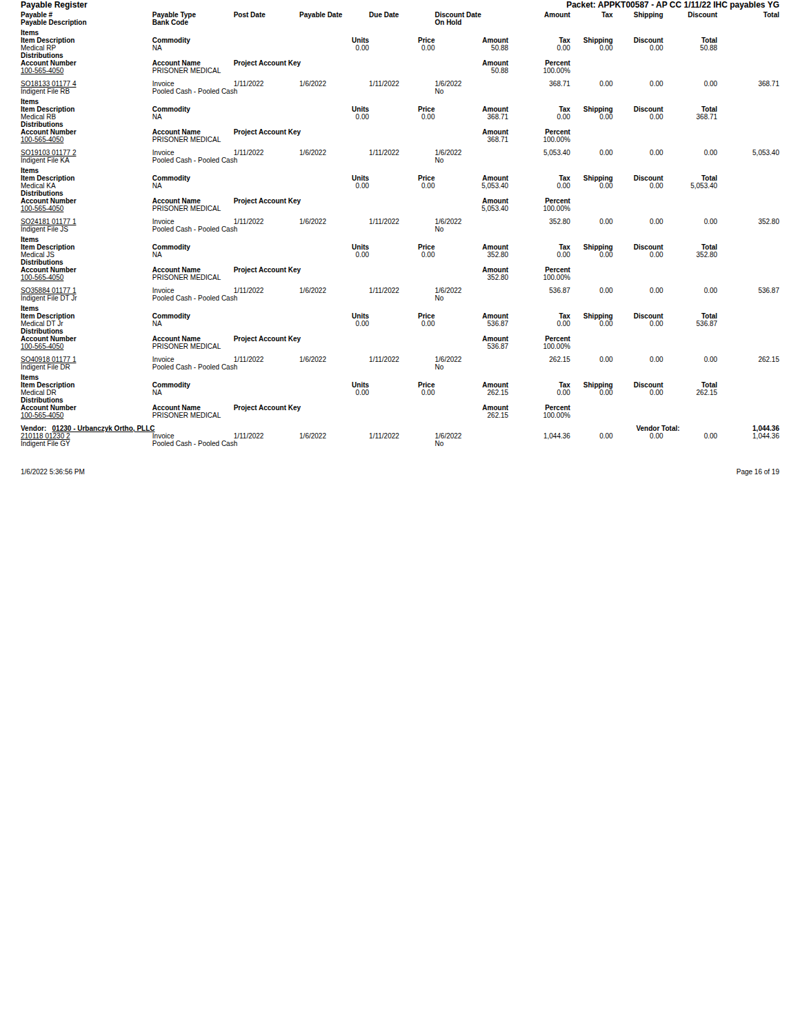Payable Register
Packet: APPKT00587 - AP CC 1/11/22 IHC payables YG
| Payable # | Payable Type | Post Date | Payable Date | Due Date | Discount Date | Amount | Tax | Shipping | Discount | Total |
| Payable Description | Bank Code | | | | On Hold | | | | | |
| Items |
| Item Description | Commodity | | Units | Price | Amount | Tax | Shipping | Discount | Total | |
| Medical RP | NA | | 0.00 | 0.00 | 50.88 | 0.00 | 0.00 | 0.00 | 50.88 | |
| Distributions |
| Account Number | Account Name | Project Account Key | | Amount | Percent | | | | |
| 100-565-4050 | PRISONER MEDICAL | | | 50.88 | 100.00% | | | | |
| SO18133 01177 4 | Invoice | 1/11/2022 | 1/6/2022 | 1/11/2022 | 1/6/2022 | 368.71 | 0.00 | 0.00 | 0.00 | 368.71 |
| Indigent File RB | Pooled Cash - Pooled Cash | No | | | | | |
| Items |
| Item Description | Commodity | | Units | Price | Amount | Tax | Shipping | Discount | Total | |
| Medical RB | NA | | 0.00 | 0.00 | 368.71 | 0.00 | 0.00 | 0.00 | 368.71 | |
| Distributions |
| Account Number | Account Name | Project Account Key | | Amount | Percent | | | | |
| 100-565-4050 | PRISONER MEDICAL | | | 368.71 | 100.00% | | | | |
| SO19103 01177 2 | Invoice | 1/11/2022 | 1/6/2022 | 1/11/2022 | 1/6/2022 | 5,053.40 | 0.00 | 0.00 | 0.00 | 5,053.40 |
| Indigent File KA | Pooled Cash - Pooled Cash | No | | | | | |
| Items |
| Item Description | Commodity | | Units | Price | Amount | Tax | Shipping | Discount | Total | |
| Medical KA | NA | | 0.00 | 0.00 | 5,053.40 | 0.00 | 0.00 | 0.00 | 5,053.40 | |
| Distributions |
| Account Number | Account Name | Project Account Key | | Amount | Percent | | | | |
| 100-565-4050 | PRISONER MEDICAL | | | 5,053.40 | 100.00% | | | | |
| SO24181 01177 1 | Invoice | 1/11/2022 | 1/6/2022 | 1/11/2022 | 1/6/2022 | 352.80 | 0.00 | 0.00 | 0.00 | 352.80 |
| Indigent File JS | Pooled Cash - Pooled Cash | No | | | | | |
| Items |
| Item Description | Commodity | | Units | Price | Amount | Tax | Shipping | Discount | Total | |
| Medical JS | NA | | 0.00 | 0.00 | 352.80 | 0.00 | 0.00 | 0.00 | 352.80 | |
| Distributions |
| Account Number | Account Name | Project Account Key | | Amount | Percent | | | | |
| 100-565-4050 | PRISONER MEDICAL | | | 352.80 | 100.00% | | | | |
| SO35884 01177 1 | Invoice | 1/11/2022 | 1/6/2022 | 1/11/2022 | 1/6/2022 | 536.87 | 0.00 | 0.00 | 0.00 | 536.87 |
| Indigent File DT Jr | Pooled Cash - Pooled Cash | No | | | | | |
| Items |
| Item Description | Commodity | | Units | Price | Amount | Tax | Shipping | Discount | Total | |
| Medical DT Jr | NA | | 0.00 | 0.00 | 536.87 | 0.00 | 0.00 | 0.00 | 536.87 | |
| Distributions |
| Account Number | Account Name | Project Account Key | | Amount | Percent | | | | |
| 100-565-4050 | PRISONER MEDICAL | | | 536.87 | 100.00% | | | | |
| SO40918 01177 1 | Invoice | 1/11/2022 | 1/6/2022 | 1/11/2022 | 1/6/2022 | 262.15 | 0.00 | 0.00 | 0.00 | 262.15 |
| Indigent File DR | Pooled Cash - Pooled Cash | No | | | | | |
| Items |
| Item Description | Commodity | | Units | Price | Amount | Tax | Shipping | Discount | Total | |
| Medical DR | NA | | 0.00 | 0.00 | 262.15 | 0.00 | 0.00 | 0.00 | 262.15 | |
| Distributions |
| Account Number | Account Name | Project Account Key | | Amount | Percent | | | | |
| 100-565-4050 | PRISONER MEDICAL | | | 262.15 | 100.00% | | | | |
| Vendor: 01230 - Urbanczyk Ortho, PLLC | Vendor Total: | 1,044.36 |
| 210118 01230 2 | Invoice | 1/11/2022 | 1/6/2022 | 1/11/2022 | 1/6/2022 | 1,044.36 | 0.00 | 0.00 | 0.00 | 1,044.36 |
| Indigent File GY | Pooled Cash - Pooled Cash | No | | | | | |
1/6/2022 5:36:56 PM
Page 16 of 19